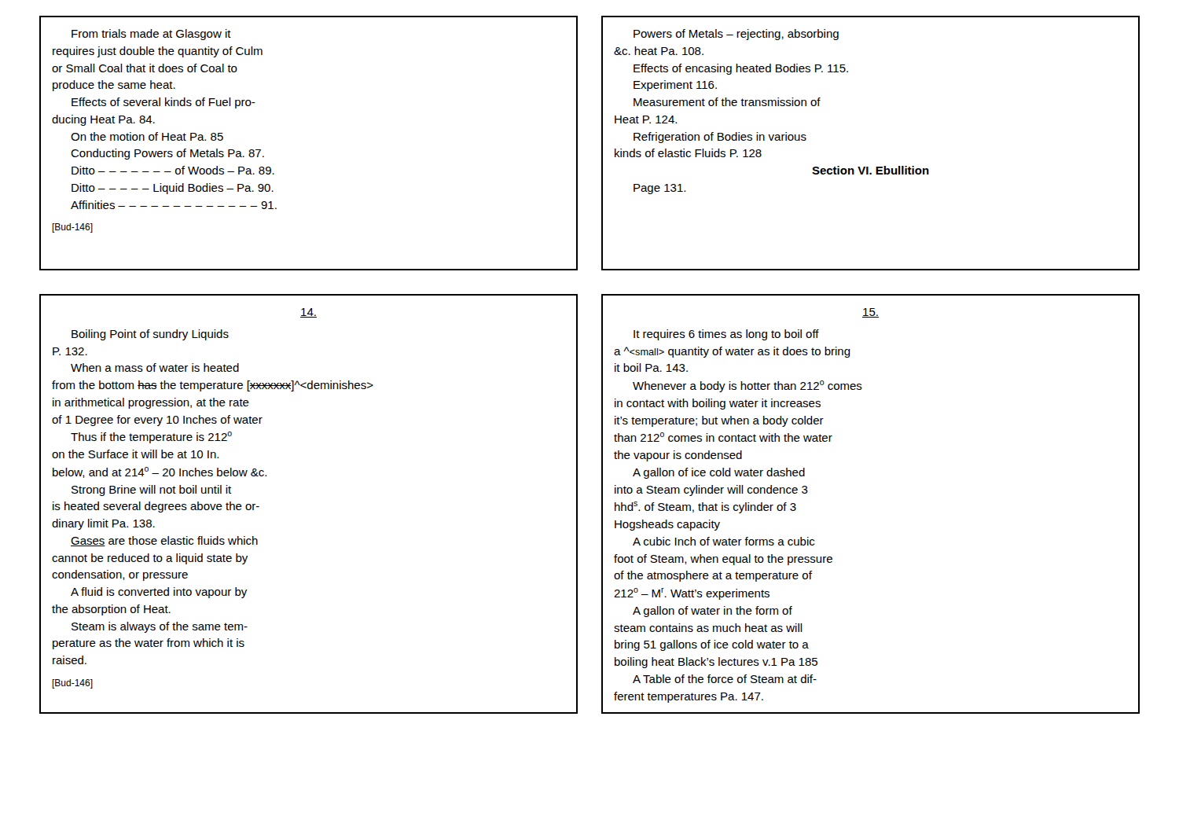From trials made at Glasgow it
requires just double the quantity of Culm
or Small Coal that it does of Coal to
produce the same heat.
Effects of several kinds of Fuel pro-
ducing Heat Pa. 84.
On the motion of Heat Pa. 85
Conducting Powers of Metals Pa. 87.
Ditto – – – – – – – of Woods – Pa. 89.
Ditto – – – – – Liquid Bodies – Pa. 90.
Affinities – – – – – – – – – – – – – 91.
[Bud-146]
Powers of Metals – rejecting, absorbing
&c. heat Pa. 108.
Effects of encasing heated Bodies P. 115.
Experiment 116.
Measurement of the transmission of
Heat P. 124.
Refrigeration of Bodies in various
kinds of elastic Fluids P. 128
Section VI. Ebullition
Page 131.
14.
Boiling Point of sundry Liquids
P. 132.
When a mass of water is heated
from the bottom has the temperature [xxxxxxx]<deminishes>
in arithmetical progression, at the rate
of 1 Degree for every 10 Inches of water
Thus if the temperature is 212o
on the Surface it will be at 10 In.
below, and at 214o – 20 Inches below &c.
Strong Brine will not boil until it
is heated several degrees above the or-
dinary limit Pa. 138.
Gases are those elastic fluids which
cannot be reduced to a liquid state by
condensation, or pressure
A fluid is converted into vapour by
the absorption of Heat.
Steam is always of the same tem-
perature as the water from which it is
raised.
[Bud-146]
15.
It requires 6 times as long to boil off
a <small> quantity of water as it does to bring
it boil Pa. 143.
Whenever a body is hotter than 212o comes
in contact with boiling water it increases
it’s temperature; but when a body colder
than 212o comes in contact with the water
the vapour is condensed
A gallon of ice cold water dashed
into a Steam cylinder will condence 3
hhds. of Steam, that is cylinder of 3
Hogsheads capacity
A cubic Inch of water forms a cubic
foot of Steam, when equal to the pressure
of the atmosphere at a temperature of
212o – Mr. Watt’s experiments
A gallon of water in the form of
steam contains as much heat as will
bring 51 gallons of ice cold water to a
boiling heat Black’s lectures v.1 Pa 185
A Table of the force of Steam at dif-
ferent temperatures Pa. 147.